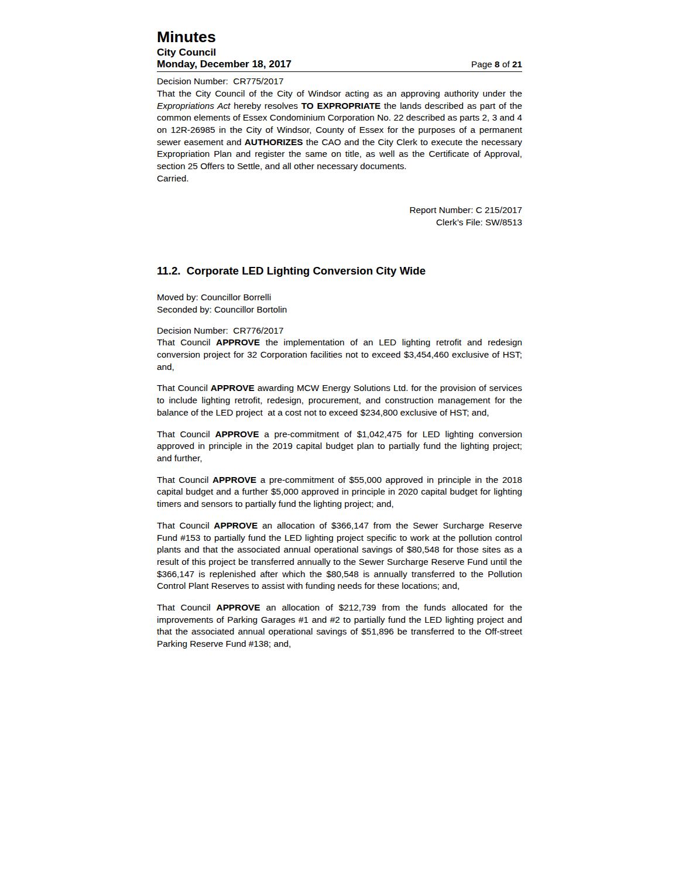Minutes
City Council
Monday, December 18, 2017 Page 8 of 21
Decision Number: CR775/2017
That the City Council of the City of Windsor acting as an approving authority under the Expropriations Act hereby resolves TO EXPROPRIATE the lands described as part of the common elements of Essex Condominium Corporation No. 22 described as parts 2, 3 and 4 on 12R-26985 in the City of Windsor, County of Essex for the purposes of a permanent sewer easement and AUTHORIZES the CAO and the City Clerk to execute the necessary Expropriation Plan and register the same on title, as well as the Certificate of Approval, section 25 Offers to Settle, and all other necessary documents.
Carried.
Report Number: C 215/2017
Clerk’s File: SW/8513
11.2. Corporate LED Lighting Conversion City Wide
Moved by: Councillor Borrelli
Seconded by: Councillor Bortolin
Decision Number: CR776/2017
That Council APPROVE the implementation of an LED lighting retrofit and redesign conversion project for 32 Corporation facilities not to exceed $3,454,460 exclusive of HST; and,
That Council APPROVE awarding MCW Energy Solutions Ltd. for the provision of services to include lighting retrofit, redesign, procurement, and construction management for the balance of the LED project at a cost not to exceed $234,800 exclusive of HST; and,
That Council APPROVE a pre-commitment of $1,042,475 for LED lighting conversion approved in principle in the 2019 capital budget plan to partially fund the lighting project; and further,
That Council APPROVE a pre-commitment of $55,000 approved in principle in the 2018 capital budget and a further $5,000 approved in principle in 2020 capital budget for lighting timers and sensors to partially fund the lighting project; and,
That Council APPROVE an allocation of $366,147 from the Sewer Surcharge Reserve Fund #153 to partially fund the LED lighting project specific to work at the pollution control plants and that the associated annual operational savings of $80,548 for those sites as a result of this project be transferred annually to the Sewer Surcharge Reserve Fund until the $366,147 is replenished after which the $80,548 is annually transferred to the Pollution Control Plant Reserves to assist with funding needs for these locations; and,
That Council APPROVE an allocation of $212,739 from the funds allocated for the improvements of Parking Garages #1 and #2 to partially fund the LED lighting project and that the associated annual operational savings of $51,896 be transferred to the Off-street Parking Reserve Fund #138; and,